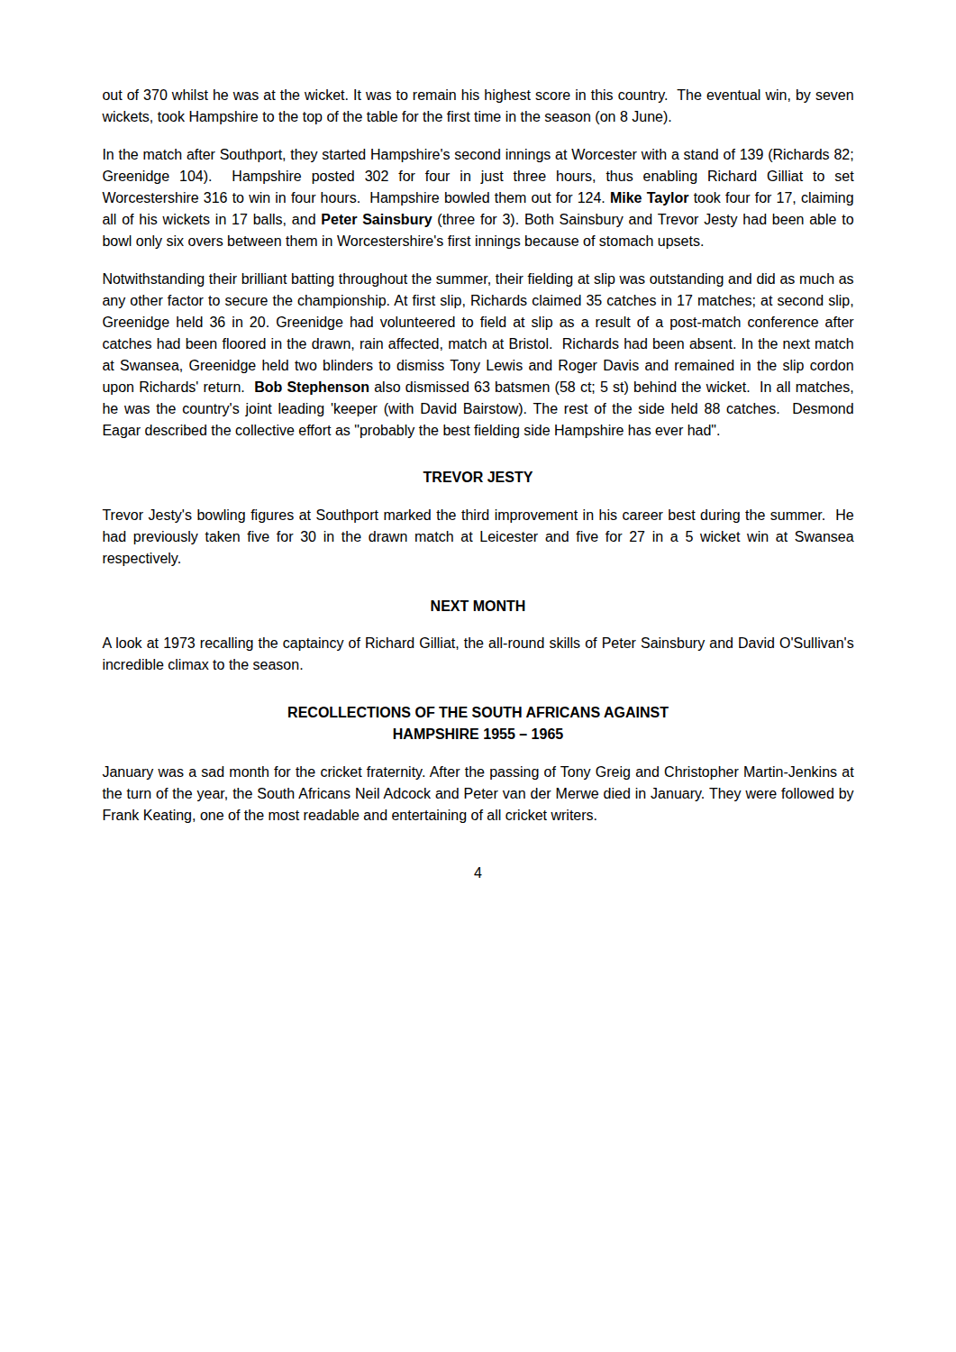out of 370 whilst he was at the wicket. It was to remain his highest score in this country. The eventual win, by seven wickets, took Hampshire to the top of the table for the first time in the season (on 8 June).
In the match after Southport, they started Hampshire's second innings at Worcester with a stand of 139 (Richards 82; Greenidge 104). Hampshire posted 302 for four in just three hours, thus enabling Richard Gilliat to set Worcestershire 316 to win in four hours. Hampshire bowled them out for 124. Mike Taylor took four for 17, claiming all of his wickets in 17 balls, and Peter Sainsbury (three for 3). Both Sainsbury and Trevor Jesty had been able to bowl only six overs between them in Worcestershire's first innings because of stomach upsets.
Notwithstanding their brilliant batting throughout the summer, their fielding at slip was outstanding and did as much as any other factor to secure the championship. At first slip, Richards claimed 35 catches in 17 matches; at second slip, Greenidge held 36 in 20. Greenidge had volunteered to field at slip as a result of a post-match conference after catches had been floored in the drawn, rain affected, match at Bristol. Richards had been absent. In the next match at Swansea, Greenidge held two blinders to dismiss Tony Lewis and Roger Davis and remained in the slip cordon upon Richards' return. Bob Stephenson also dismissed 63 batsmen (58 ct; 5 st) behind the wicket. In all matches, he was the country's joint leading 'keeper (with David Bairstow). The rest of the side held 88 catches. Desmond Eagar described the collective effort as "probably the best fielding side Hampshire has ever had".
TREVOR JESTY
Trevor Jesty's bowling figures at Southport marked the third improvement in his career best during the summer. He had previously taken five for 30 in the drawn match at Leicester and five for 27 in a 5 wicket win at Swansea respectively.
NEXT MONTH
A look at 1973 recalling the captaincy of Richard Gilliat, the all-round skills of Peter Sainsbury and David O'Sullivan's incredible climax to the season.
RECOLLECTIONS OF THE SOUTH AFRICANS AGAINST
HAMPSHIRE 1955 – 1965
January was a sad month for the cricket fraternity. After the passing of Tony Greig and Christopher Martin-Jenkins at the turn of the year, the South Africans Neil Adcock and Peter van der Merwe died in January. They were followed by Frank Keating, one of the most readable and entertaining of all cricket writers.
4